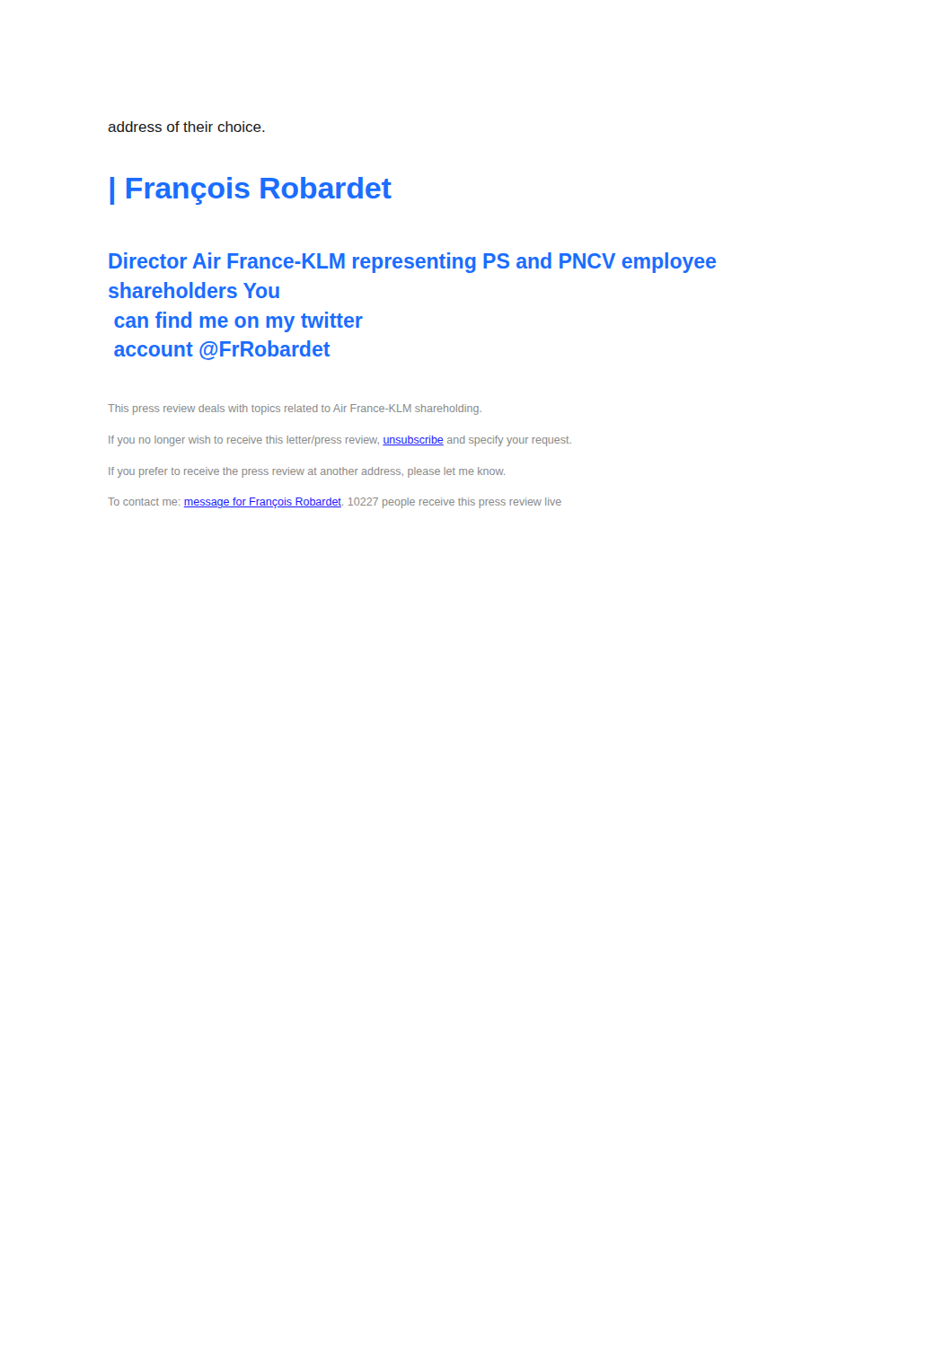address of their choice.
| François Robardet
Director Air France-KLM representing PS and PNCV employee shareholders You
can find me on my twitter
account @FrRobardet
This press review deals with topics related to Air France-KLM shareholding.
If you no longer wish to receive this letter/press review, unsubscribe and specify your request.
If you prefer to receive the press review at another address, please let me know.
To contact me: message for François Robardet. 10227 people receive this press review live